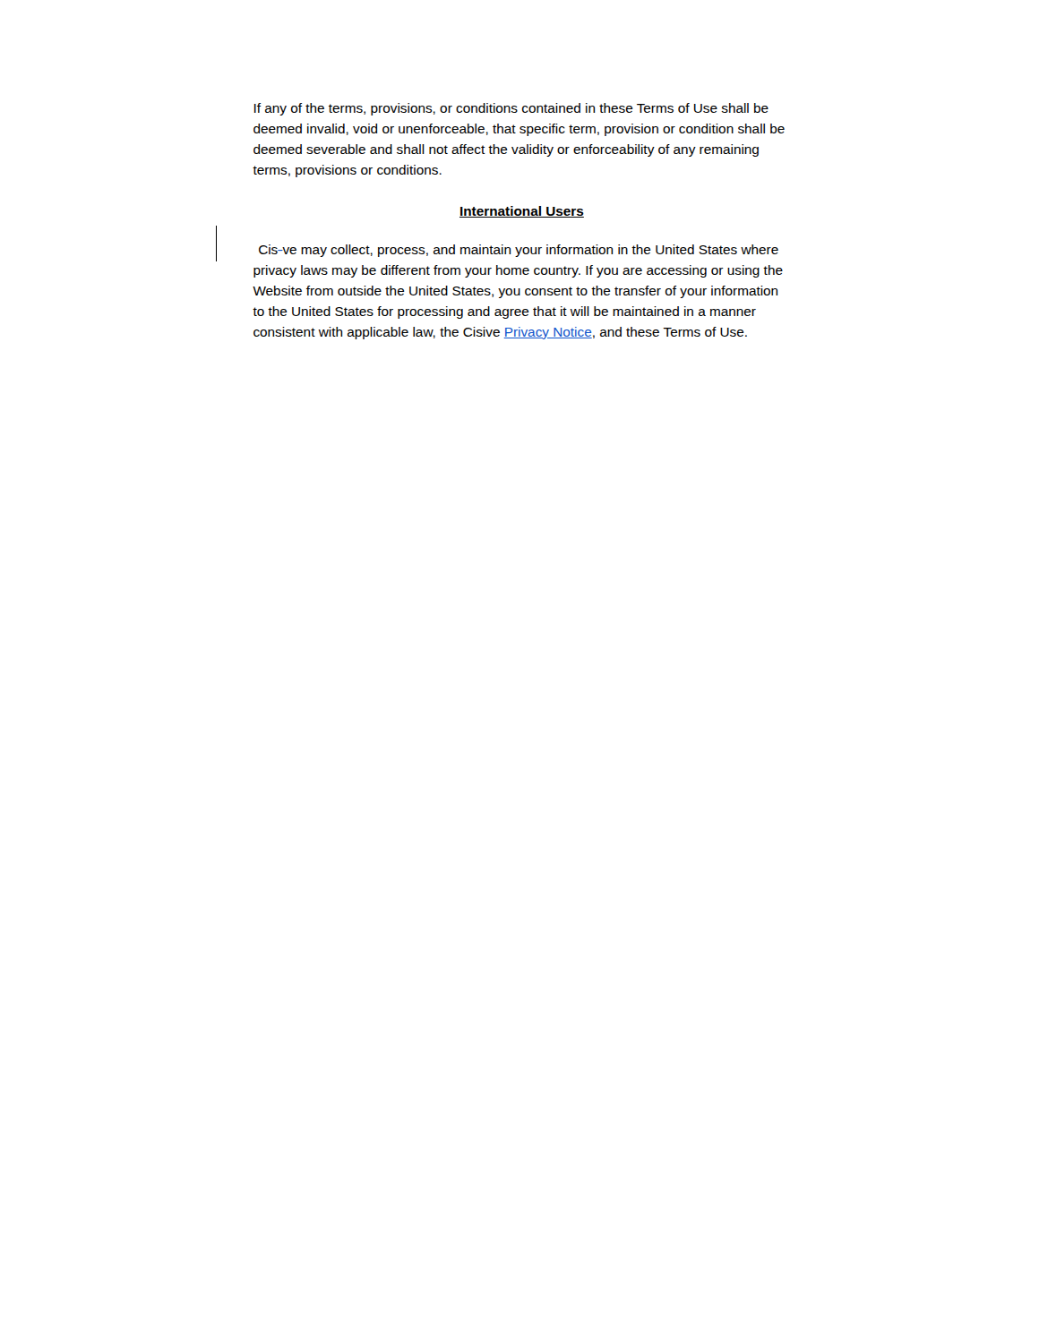If any of the terms, provisions, or conditions contained in these Terms of Use shall be deemed invalid, void or unenforceable, that specific term, provision or condition shall be deemed severable and shall not affect the validity or enforceability of any remaining terms, provisions or conditions.
International Users
Cis-ve may collect, process, and maintain your information in the United States where privacy laws may be different from your home country. If you are accessing or using the Website from outside the United States, you consent to the transfer of your information to the United States for processing and agree that it will be maintained in a manner consistent with applicable law, the Cisive Privacy Notice, and these Terms of Use.